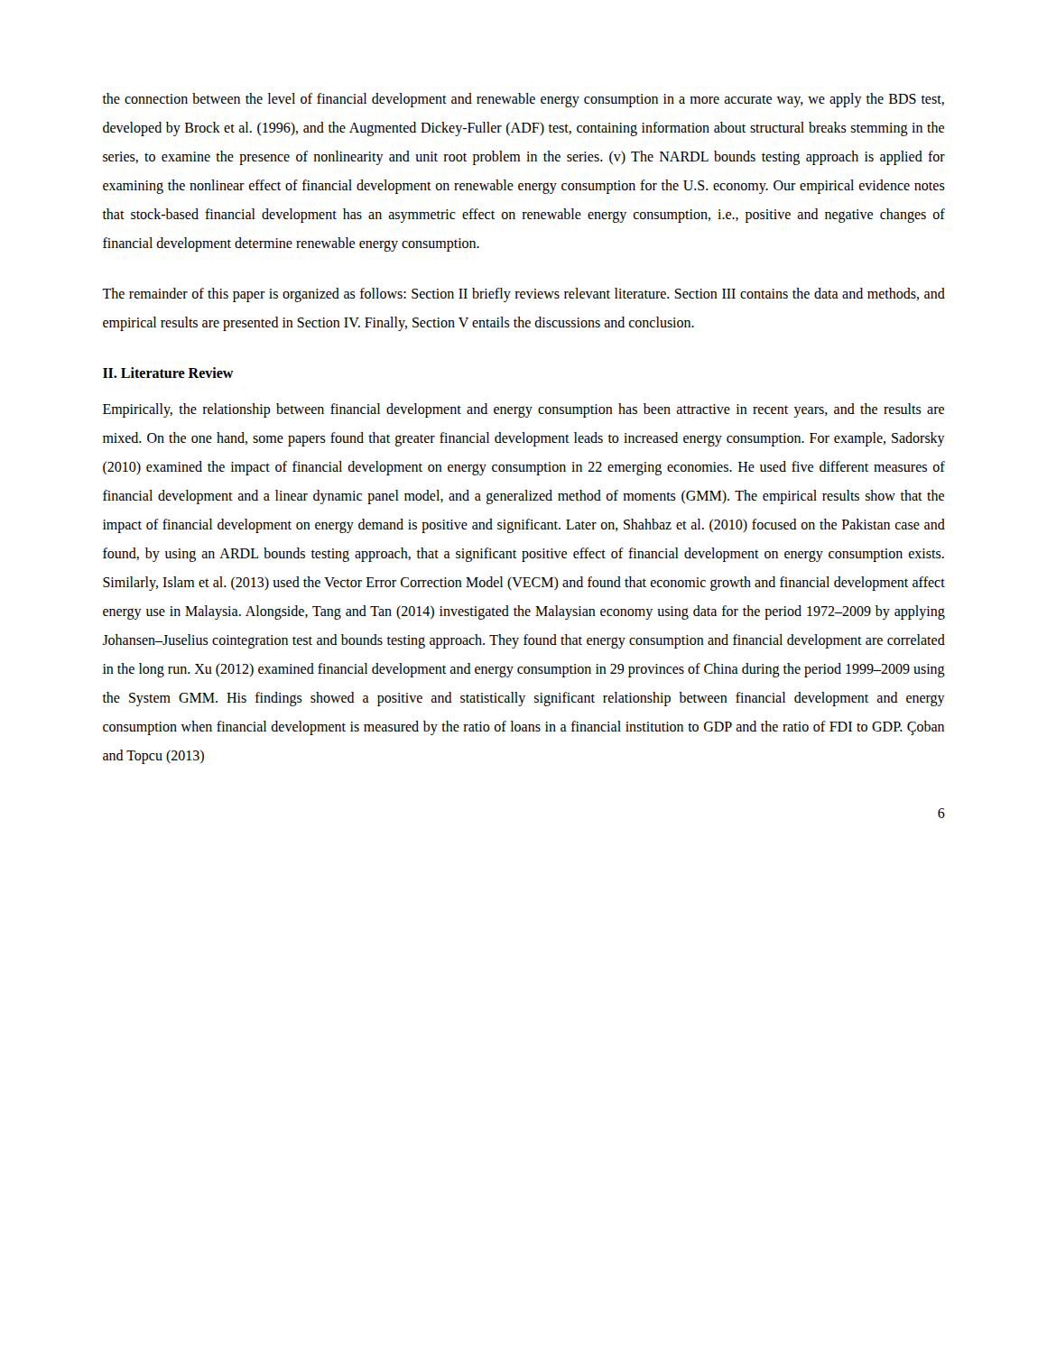the connection between the level of financial development and renewable energy consumption in a more accurate way, we apply the BDS test, developed by Brock et al. (1996), and the Augmented Dickey-Fuller (ADF) test, containing information about structural breaks stemming in the series, to examine the presence of nonlinearity and unit root problem in the series. (v) The NARDL bounds testing approach is applied for examining the nonlinear effect of financial development on renewable energy consumption for the U.S. economy. Our empirical evidence notes that stock-based financial development has an asymmetric effect on renewable energy consumption, i.e., positive and negative changes of financial development determine renewable energy consumption.
The remainder of this paper is organized as follows: Section II briefly reviews relevant literature. Section III contains the data and methods, and empirical results are presented in Section IV. Finally, Section V entails the discussions and conclusion.
II. Literature Review
Empirically, the relationship between financial development and energy consumption has been attractive in recent years, and the results are mixed. On the one hand, some papers found that greater financial development leads to increased energy consumption. For example, Sadorsky (2010) examined the impact of financial development on energy consumption in 22 emerging economies. He used five different measures of financial development and a linear dynamic panel model, and a generalized method of moments (GMM). The empirical results show that the impact of financial development on energy demand is positive and significant. Later on, Shahbaz et al. (2010) focused on the Pakistan case and found, by using an ARDL bounds testing approach, that a significant positive effect of financial development on energy consumption exists. Similarly, Islam et al. (2013) used the Vector Error Correction Model (VECM) and found that economic growth and financial development affect energy use in Malaysia. Alongside, Tang and Tan (2014) investigated the Malaysian economy using data for the period 1972–2009 by applying Johansen–Juselius cointegration test and bounds testing approach. They found that energy consumption and financial development are correlated in the long run. Xu (2012) examined financial development and energy consumption in 29 provinces of China during the period 1999–2009 using the System GMM. His findings showed a positive and statistically significant relationship between financial development and energy consumption when financial development is measured by the ratio of loans in a financial institution to GDP and the ratio of FDI to GDP. Çoban and Topcu (2013)
6